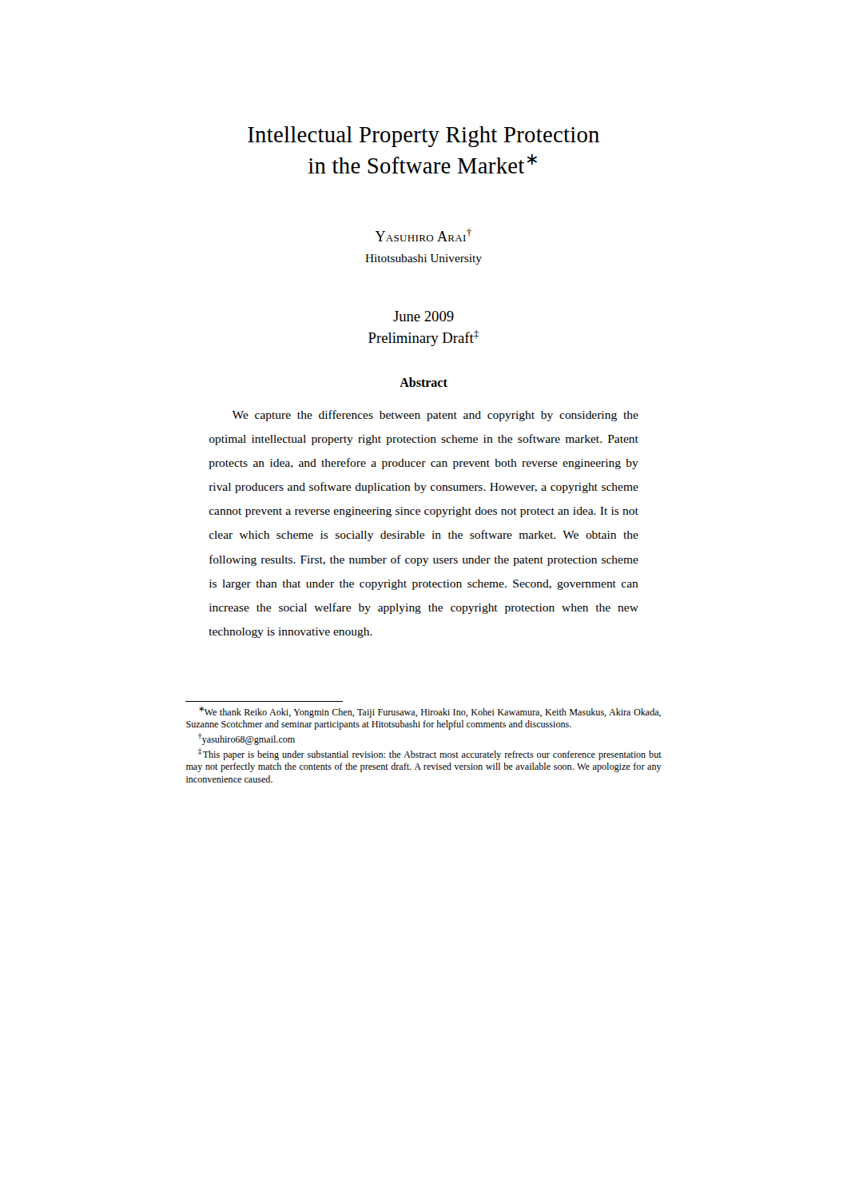Intellectual Property Right Protection
in the Software Market∗
Yasuhiro Arai†
Hitotsubashi University
June 2009
Preliminary Draft‡
Abstract
We capture the differences between patent and copyright by considering the optimal intellectual property right protection scheme in the software market. Patent protects an idea, and therefore a producer can prevent both reverse engineering by rival producers and software duplication by consumers. However, a copyright scheme cannot prevent a reverse engineering since copyright does not protect an idea. It is not clear which scheme is socially desirable in the software market. We obtain the following results. First, the number of copy users under the patent protection scheme is larger than that under the copyright protection scheme. Second, government can increase the social welfare by applying the copyright protection when the new technology is innovative enough.
∗We thank Reiko Aoki, Yongmin Chen, Taiji Furusawa, Hiroaki Ino, Kohei Kawamura, Keith Masukus, Akira Okada, Suzanne Scotchmer and seminar participants at Hitotsubashi for helpful comments and discussions.
†yasuhiro68@gmail.com
‡This paper is being under substantial revision: the Abstract most accurately refrects our conference presentation but may not perfectly match the contents of the present draft. A revised version will be available soon. We apologize for any inconvenience caused.